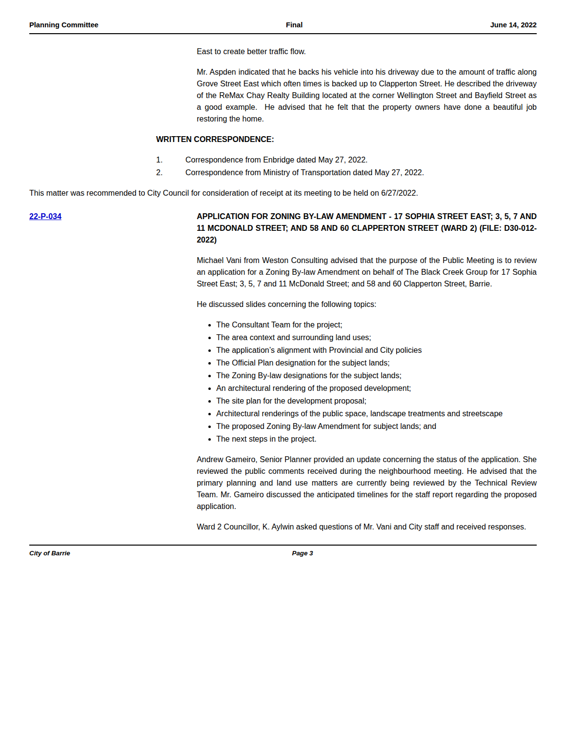Planning Committee Final June 14, 2022
East to create better traffic flow.
Mr. Aspden indicated that he backs his vehicle into his driveway due to the amount of traffic along Grove Street East which often times is backed up to Clapperton Street. He described the driveway of the ReMax Chay Realty Building located at the corner Wellington Street and Bayfield Street as a good example. He advised that he felt that the property owners have done a beautiful job restoring the home.
WRITTEN CORRESPONDENCE:
1. Correspondence from Enbridge dated May 27, 2022.
2. Correspondence from Ministry of Transportation dated May 27, 2022.
This matter was recommended to City Council for consideration of receipt at its meeting to be held on 6/27/2022.
22-P-034
APPLICATION FOR ZONING BY-LAW AMENDMENT - 17 SOPHIA STREET EAST; 3, 5, 7 AND 11 MCDONALD STREET; AND 58 AND 60 CLAPPERTON STREET (WARD 2) (FILE: D30-012-2022)
Michael Vani from Weston Consulting advised that the purpose of the Public Meeting is to review an application for a Zoning By-law Amendment on behalf of The Black Creek Group for 17 Sophia Street East; 3, 5, 7 and 11 McDonald Street; and 58 and 60 Clapperton Street, Barrie.
He discussed slides concerning the following topics:
The Consultant Team for the project;
The area context and surrounding land uses;
The application’s alignment with Provincial and City policies
The Official Plan designation for the subject lands;
The Zoning By-law designations for the subject lands;
An architectural rendering of the proposed development;
The site plan for the development proposal;
Architectural renderings of the public space, landscape treatments and streetscape
The proposed Zoning By-law Amendment for subject lands; and
The next steps in the project.
Andrew Gameiro, Senior Planner provided an update concerning the status of the application. She reviewed the public comments received during the neighbourhood meeting. He advised that the primary planning and land use matters are currently being reviewed by the Technical Review Team. Mr. Gameiro discussed the anticipated timelines for the staff report regarding the proposed application.
Ward 2 Councillor, K. Aylwin asked questions of Mr. Vani and City staff and received responses.
City of Barrie Page 3